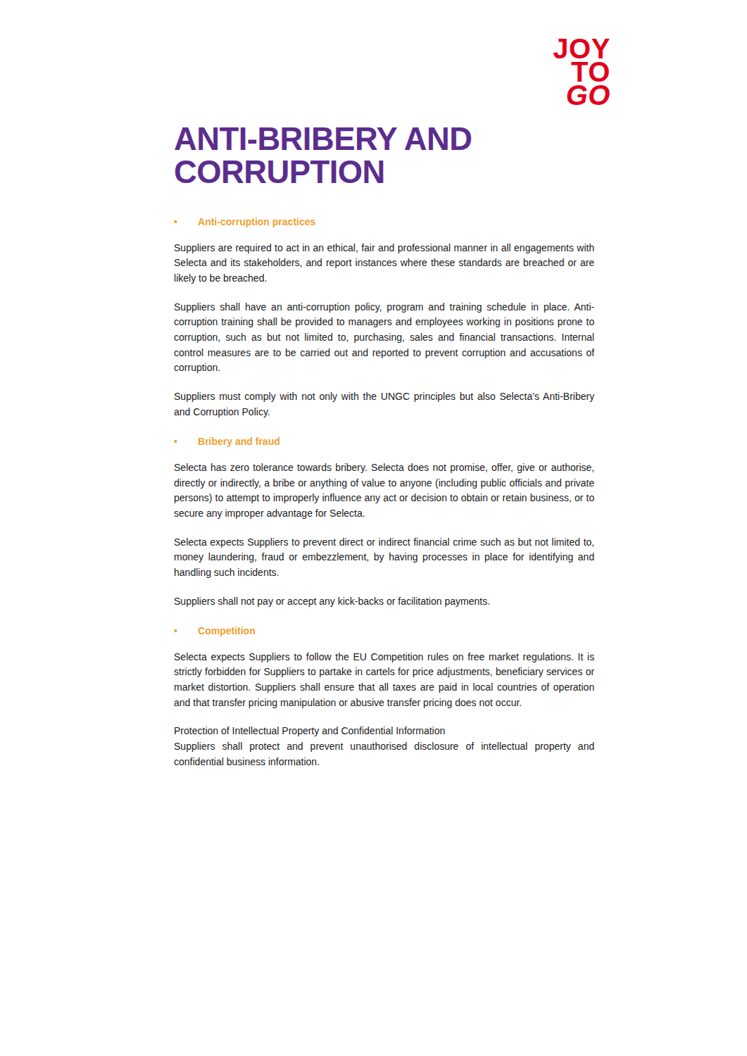JOY
TO
GO
ANTI-BRIBERY AND CORRUPTION
Anti-corruption practices
Suppliers are required to act in an ethical, fair and professional manner in all engagements with Selecta and its stakeholders, and report instances where these standards are breached or are likely to be breached.
Suppliers shall have an anti-corruption policy, program and training schedule in place. Anti-corruption training shall be provided to managers and employees working in positions prone to corruption, such as but not limited to, purchasing, sales and financial transactions. Internal control measures are to be carried out and reported to prevent corruption and accusations of corruption.
Suppliers must comply with not only with the UNGC principles but also Selecta’s Anti-Bribery and Corruption Policy.
Bribery and fraud
Selecta has zero tolerance towards bribery. Selecta does not promise, offer, give or authorise, directly or indirectly, a bribe or anything of value to anyone (including public officials and private persons) to attempt to improperly influence any act or decision to obtain or retain business, or to secure any improper advantage for Selecta.
Selecta expects Suppliers to prevent direct or indirect financial crime such as but not limited to, money laundering, fraud or embezzlement, by having processes in place for identifying and handling such incidents.
Suppliers shall not pay or accept any kick-backs or facilitation payments.
Competition
Selecta expects Suppliers to follow the EU Competition rules on free market regulations. It is strictly forbidden for Suppliers to partake in cartels for price adjustments, beneficiary services or market distortion. Suppliers shall ensure that all taxes are paid in local countries of operation and that transfer pricing manipulation or abusive transfer pricing does not occur.
Protection of Intellectual Property and Confidential Information
Suppliers shall protect and prevent unauthorised disclosure of intellectual property and confidential business information.